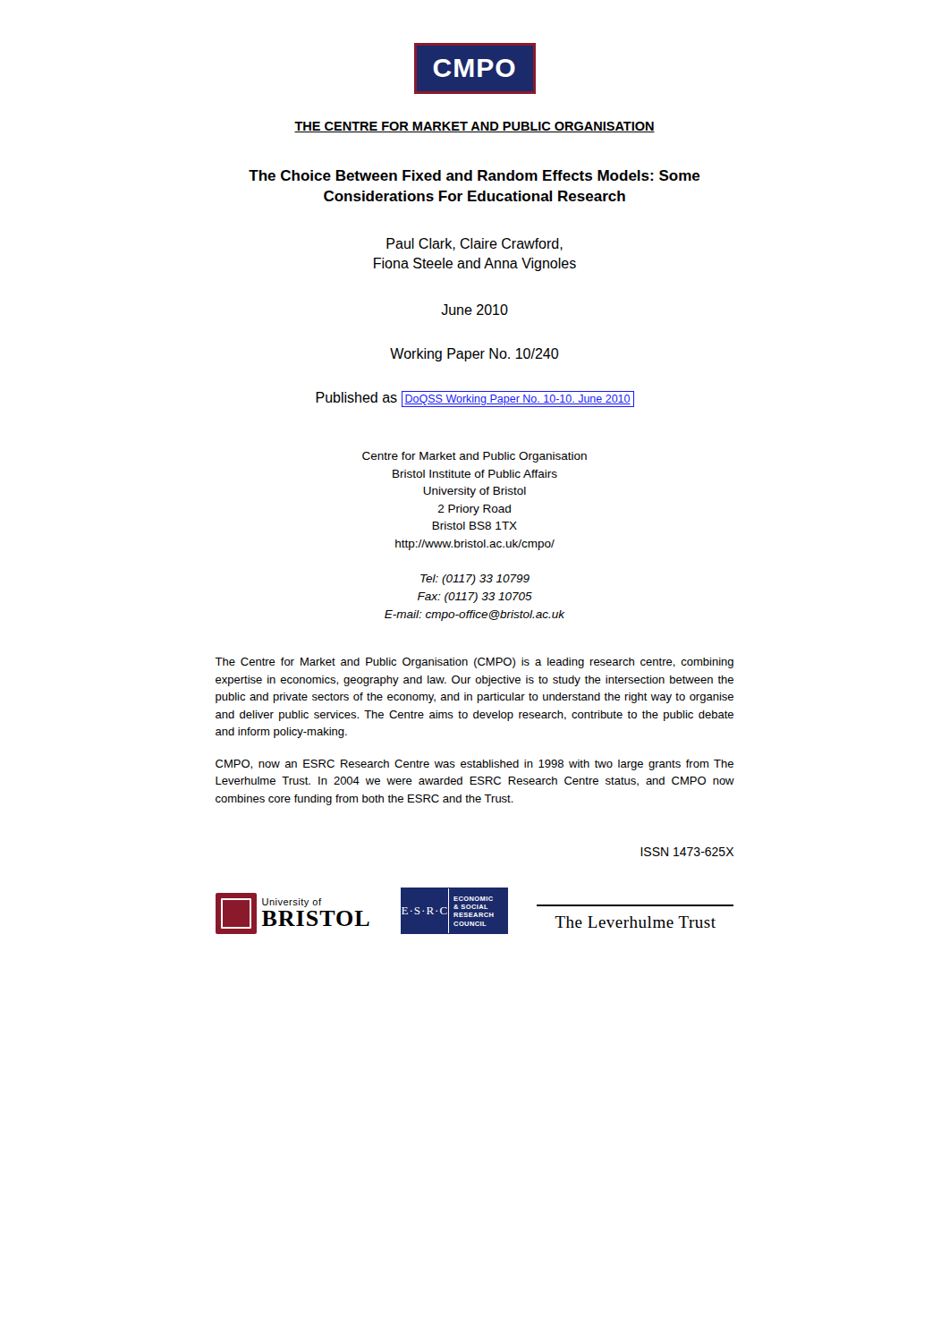CMPO
THE CENTRE FOR MARKET AND PUBLIC ORGANISATION
The Choice Between Fixed and Random Effects Models: Some Considerations For Educational Research
Paul Clark, Claire Crawford,
Fiona Steele and Anna Vignoles
June 2010
Working Paper No. 10/240
Published as DoQSS Working Paper No. 10-10. June 2010
Centre for Market and Public Organisation
Bristol Institute of Public Affairs
University of Bristol
2 Priory Road
Bristol BS8 1TX
http://www.bristol.ac.uk/cmpo/
Tel: (0117) 33 10799
Fax: (0117) 33 10705
E-mail: cmpo-office@bristol.ac.uk
The Centre for Market and Public Organisation (CMPO) is a leading research centre, combining expertise in economics, geography and law. Our objective is to study the intersection between the public and private sectors of the economy, and in particular to understand the right way to organise and deliver public services. The Centre aims to develop research, contribute to the public debate and inform policy-making.
CMPO, now an ESRC Research Centre was established in 1998 with two large grants from The Leverhulme Trust. In 2004 we were awarded ESRC Research Centre status, and CMPO now combines core funding from both the ESRC and the Trust.
ISSN 1473-625X
University of BRISTOL
E·S·R·C
ECONOMIC & SOCIAL RESEARCH COUNCIL
The Leverhulme Trust